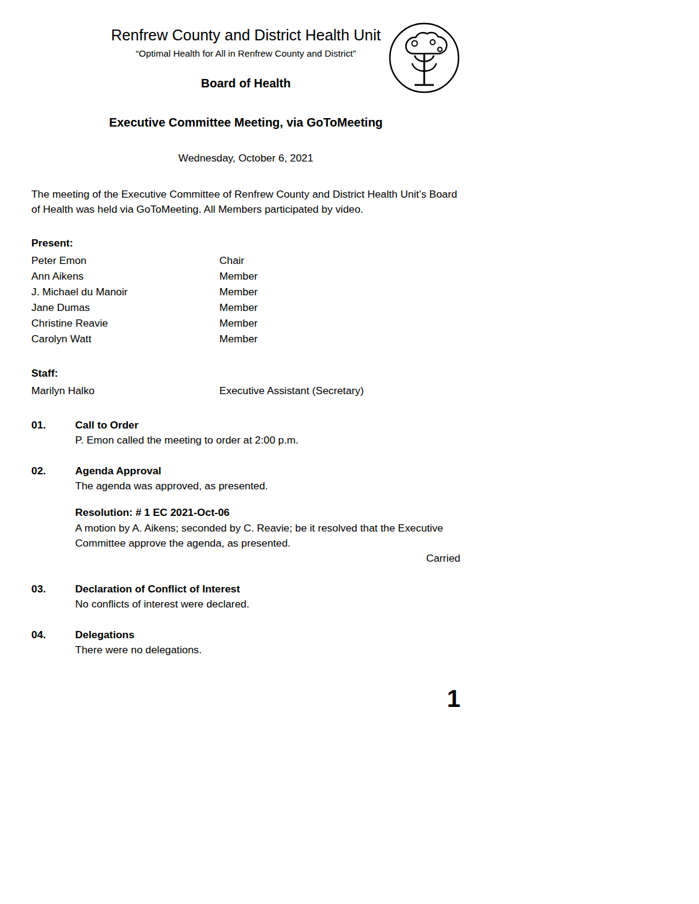Renfrew County and District Health Unit
“Optimal Health for All in Renfrew County and District”
Board of Health
Executive Committee Meeting, via GoToMeeting
Wednesday, October 6, 2021
The meeting of the Executive Committee of Renfrew County and District Health Unit’s Board of Health was held via GoToMeeting. All Members participated by video.
Present:
| Peter Emon | Chair |
| Ann Aikens | Member |
| J. Michael du Manoir | Member |
| Jane Dumas | Member |
| Christine Reavie | Member |
| Carolyn Watt | Member |
Staff:
| Marilyn Halko | Executive Assistant (Secretary) |
01. Call to Order
P. Emon called the meeting to order at 2:00 p.m.
02. Agenda Approval
The agenda was approved, as presented.
Resolution: # 1 EC 2021-Oct-06
A motion by A. Aikens; seconded by C. Reavie; be it resolved that the Executive Committee approve the agenda, as presented.
Carried
03. Declaration of Conflict of Interest
No conflicts of interest were declared.
04. Delegations
There were no delegations.
1